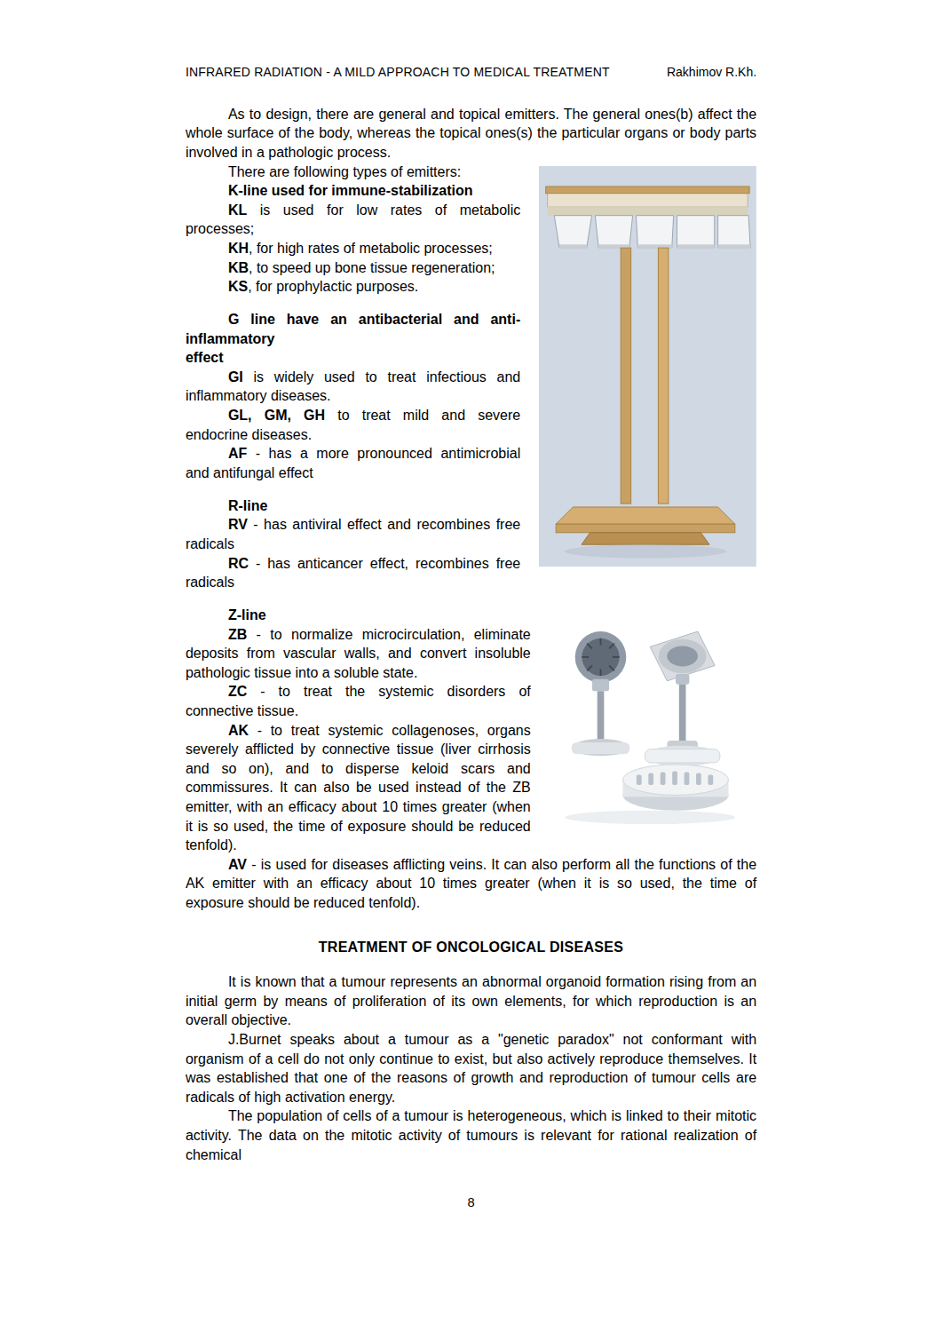INFRARED RADIATION - A MILD APPROACH TO MEDICAL TREATMENT Rakhimov R.Kh.
As to design, there are general and topical emitters. The general ones(b) affect the whole surface of the body, whereas the topical ones(s) the particular organs or body parts involved in a pathologic process.
There are following types of emitters:
K-line used for immune-stabilization
KL is used for low rates of metabolic processes;
KH, for high rates of metabolic processes;
KB, to speed up bone tissue regeneration;
KS, for prophylactic purposes.
G line have an antibacterial and anti-inflammatory
effect
GI is widely used to treat infectious and inflammatory diseases.
GL, GM, GH to treat mild and severe endocrine diseases.
AF - has a more pronounced antimicrobial and antifungal effect
R-line
RV - has antiviral effect and recombines free radicals
RC - has anticancer effect, recombines free radicals
Z-line
ZB - to normalize microcirculation, eliminate deposits from vascular walls, and convert insoluble pathologic tissue into a soluble state.
ZC - to treat the systemic disorders of connective tissue.
AK - to treat systemic collagenoses, organs severely afflicted by connective tissue (liver cirrhosis and so on), and to disperse keloid scars and commissures. It can also be used instead of the ZB emitter, with an efficacy about 10 times greater (when it is so used, the time of exposure should be reduced tenfold).
AV - is used for diseases afflicting veins. It can also perform all the functions of the AK emitter with an efficacy about 10 times greater (when it is so used, the time of exposure should be reduced tenfold).
TREATMENT OF ONCOLOGICAL DISEASES
It is known that a tumour represents an abnormal organoid formation rising from an initial germ by means of proliferation of its own elements, for which reproduction is an overall objective.
J.Burnet speaks about a tumour as a "genetic paradox" not conformant with organism of a cell do not only continue to exist, but also actively reproduce themselves. It was established that one of the reasons of growth and reproduction of tumour cells are radicals of high activation energy.
The population of cells of a tumour is heterogeneous, which is linked to their mitotic activity. The data on the mitotic activity of tumours is relevant for rational realization of chemical
8